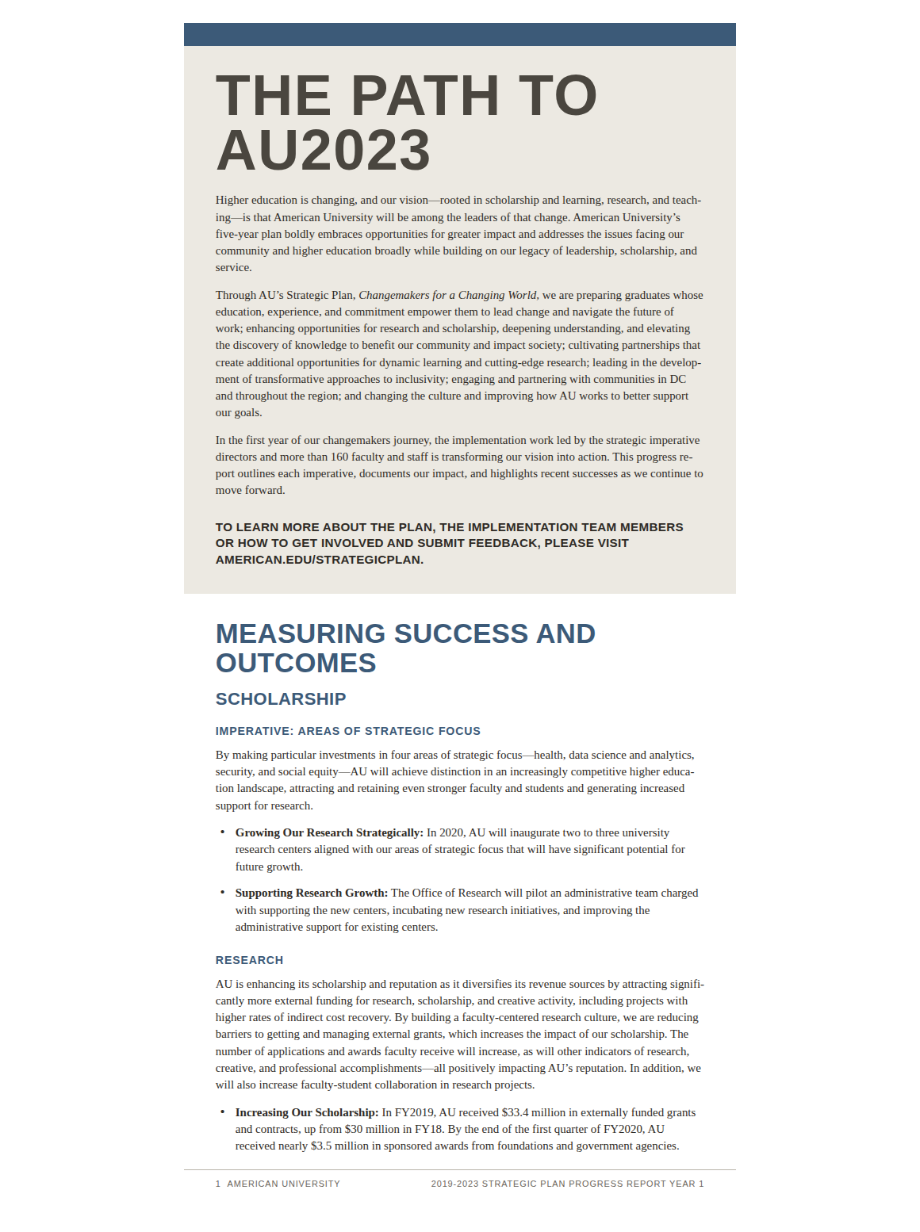The Path to AU2023
Higher education is changing, and our vision—rooted in scholarship and learning, research, and teaching—is that American University will be among the leaders of that change. American University’s five-year plan boldly embraces opportunities for greater impact and addresses the issues facing our community and higher education broadly while building on our legacy of leadership, scholarship, and service.
Through AU’s Strategic Plan, Changemakers for a Changing World, we are preparing graduates whose education, experience, and commitment empower them to lead change and navigate the future of work; enhancing opportunities for research and scholarship, deepening understanding, and elevating the discovery of knowledge to benefit our community and impact society; cultivating partnerships that create additional opportunities for dynamic learning and cutting-edge research; leading in the development of transformative approaches to inclusivity; engaging and partnering with communities in DC and throughout the region; and changing the culture and improving how AU works to better support our goals.
In the first year of our changemakers journey, the implementation work led by the strategic imperative directors and more than 160 faculty and staff is transforming our vision into action. This progress report outlines each imperative, documents our impact, and highlights recent successes as we continue to move forward.
To learn more about the plan, the implementation team members or how to get involved and submit feedback, please visit american.edu/strategicplan.
Measuring Success and Outcomes
Scholarship
Imperative: Areas of Strategic Focus
By making particular investments in four areas of strategic focus—health, data science and analytics, security, and social equity—AU will achieve distinction in an increasingly competitive higher education landscape, attracting and retaining even stronger faculty and students and generating increased support for research.
Growing Our Research Strategically: In 2020, AU will inaugurate two to three university research centers aligned with our areas of strategic focus that will have significant potential for future growth.
Supporting Research Growth: The Office of Research will pilot an administrative team charged with supporting the new centers, incubating new research initiatives, and improving the administrative support for existing centers.
Research
AU is enhancing its scholarship and reputation as it diversifies its revenue sources by attracting significantly more external funding for research, scholarship, and creative activity, including projects with higher rates of indirect cost recovery. By building a faculty-centered research culture, we are reducing barriers to getting and managing external grants, which increases the impact of our scholarship. The number of applications and awards faculty receive will increase, as will other indicators of research, creative, and professional accomplishments—all positively impacting AU’s reputation. In addition, we will also increase faculty-student collaboration in research projects.
Increasing Our Scholarship: In FY2019, AU received $33.4 million in externally funded grants and contracts, up from $30 million in FY18. By the end of the first quarter of FY2020, AU received nearly $3.5 million in sponsored awards from foundations and government agencies.
1 American University
2019-2023 Strategic Plan Progress Report Year 1